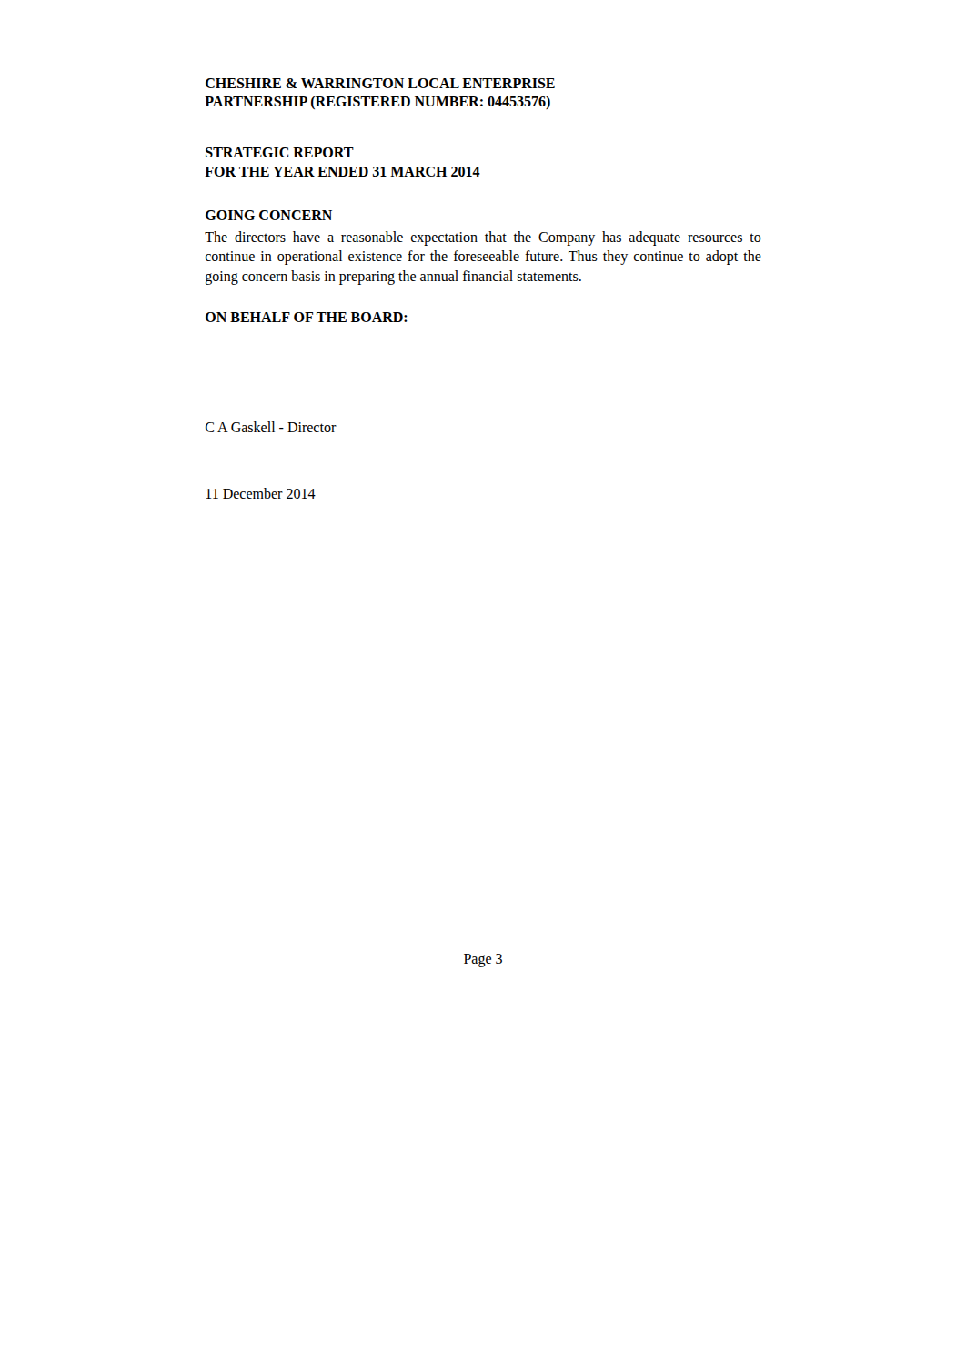CHESHIRE & WARRINGTON LOCAL ENTERPRISE
PARTNERSHIP (REGISTERED NUMBER: 04453576)
STRATEGIC REPORT
FOR THE YEAR ENDED 31 MARCH 2014
GOING CONCERN
The directors have a reasonable expectation that the Company has adequate resources to continue in operational existence for the foreseeable future. Thus they continue to adopt the going concern basis in preparing the annual financial statements.
ON BEHALF OF THE BOARD:
C A Gaskell - Director
11 December 2014
Page 3